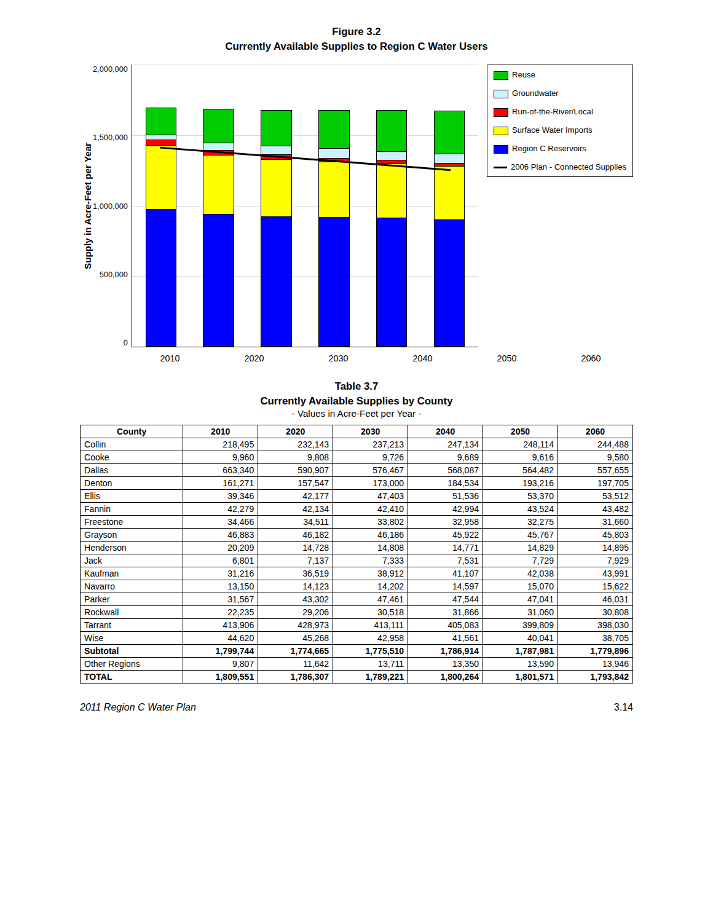Figure 3.2
Currently Available Supplies to Region C Water Users
Supply in Acre-Feet per Year
2,000,000
1,500,000
1,000,000
500,000
0
Reuse
Groundwater
Run-of-the-River/Local
Surface Water Imports
Region C Reservoirs
2006 Plan - Connected Supplies
2010 2020 2030 2040 2050 2060
Table 3.7
Currently Available Supplies by County
- Values in Acre-Feet per Year -
| County | 2010 | 2020 | 2030 | 2040 | 2050 | 2060 |
| --- | --- | --- | --- | --- | --- | --- |
| Collin | 218,495 | 232,143 | 237,213 | 247,134 | 248,114 | 244,488 |
| Cooke | 9,960 | 9,808 | 9,726 | 9,689 | 9,616 | 9,580 |
| Dallas | 663,340 | 590,907 | 576,467 | 568,087 | 564,482 | 557,655 |
| Denton | 161,271 | 157,547 | 173,000 | 184,534 | 193,216 | 197,705 |
| Ellis | 39,346 | 42,177 | 47,403 | 51,536 | 53,370 | 53,512 |
| Fannin | 42,279 | 42,134 | 42,410 | 42,994 | 43,524 | 43,482 |
| Freestone | 34,466 | 34,511 | 33,802 | 32,958 | 32,275 | 31,660 |
| Grayson | 46,883 | 46,182 | 46,186 | 45,922 | 45,767 | 45,803 |
| Henderson | 20,209 | 14,728 | 14,808 | 14,771 | 14,829 | 14,895 |
| Jack | 6,801 | 7,137 | 7,333 | 7,531 | 7,729 | 7,929 |
| Kaufman | 31,216 | 36,519 | 38,912 | 41,107 | 42,038 | 43,991 |
| Navarro | 13,150 | 14,123 | 14,202 | 14,597 | 15,070 | 15,622 |
| Parker | 31,567 | 43,302 | 47,461 | 47,544 | 47,041 | 46,031 |
| Rockwall | 22,235 | 29,206 | 30,518 | 31,866 | 31,060 | 30,808 |
| Tarrant | 413,906 | 428,973 | 413,111 | 405,083 | 399,809 | 398,030 |
| Wise | 44,620 | 45,268 | 42,958 | 41,561 | 40,041 | 38,705 |
| Subtotal | 1,799,744 | 1,774,665 | 1,775,510 | 1,786,914 | 1,787,981 | 1,779,896 |
| Other Regions | 9,807 | 11,642 | 13,711 | 13,350 | 13,590 | 13,946 |
| TOTAL | 1,809,551 | 1,786,307 | 1,789,221 | 1,800,264 | 1,801,571 | 1,793,842 |
2011 Region C Water Plan
3.14